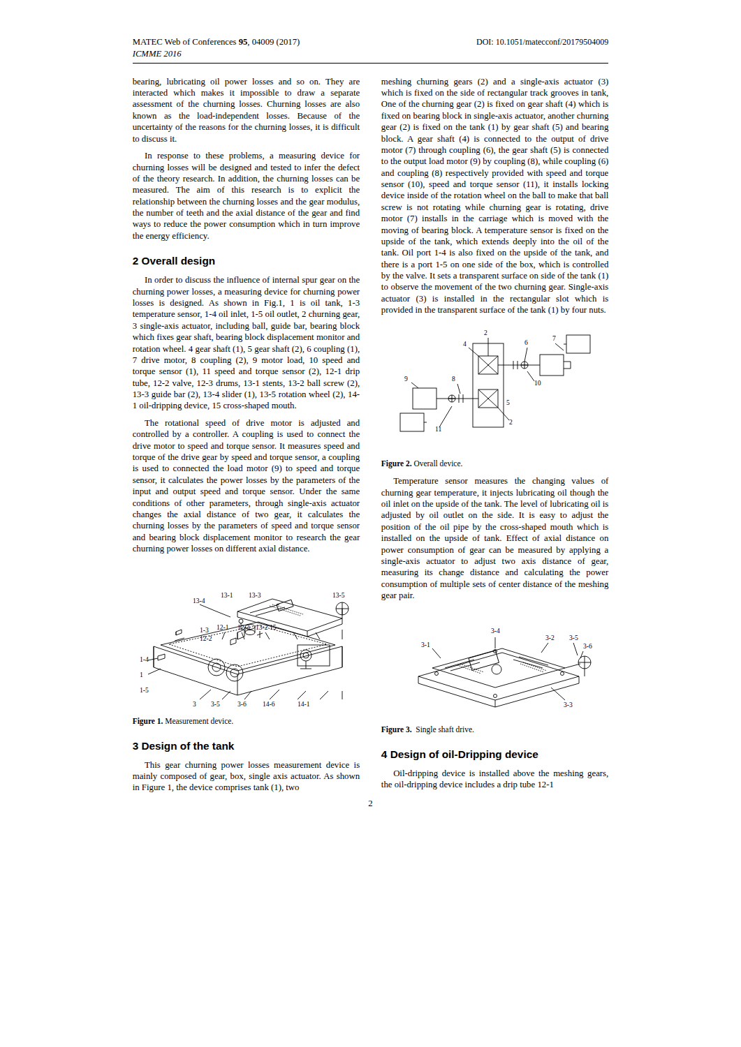MATEC Web of Conferences 95, 04009 (2017)
DOI: 10.1051/matecconf/20179504009
ICMME 2016
bearing, lubricating oil power losses and so on. They are interacted which makes it impossible to draw a separate assessment of the churning losses. Churning losses are also known as the load-independent losses. Because of the uncertainty of the reasons for the churning losses, it is difficult to discuss it.
In response to these problems, a measuring device for churning losses will be designed and tested to infer the defect of the theory research. In addition, the churning losses can be measured. The aim of this research is to explicit the relationship between the churning losses and the gear modulus, the number of teeth and the axial distance of the gear and find ways to reduce the power consumption which in turn improve the energy efficiency.
2 Overall design
In order to discuss the influence of internal spur gear on the churning power losses, a measuring device for churning power losses is designed. As shown in Fig.1, 1 is oil tank, 1-3 temperature sensor, 1-4 oil inlet, 1-5 oil outlet, 2 churning gear, 3 single-axis actuator, including ball, guide bar, bearing block which fixes gear shaft, bearing block displacement monitor and rotation wheel. 4 gear shaft (1), 5 gear shaft (2), 6 coupling (1), 7 drive motor, 8 coupling (2), 9 motor load, 10 speed and torque sensor (1), 11 speed and torque sensor (2), 12-1 drip tube, 12-2 valve, 12-3 drums, 13-1 stents, 13-2 ball screw (2), 13-3 guide bar (2), 13-4 slider (1), 13-5 rotation wheel (2), 14-1 oil-dripping device, 15 cross-shaped mouth.
The rotational speed of drive motor is adjusted and controlled by a controller. A coupling is used to connect the drive motor to speed and torque sensor. It measures speed and torque of the drive gear by speed and torque sensor, a coupling is used to connected the load motor (9) to speed and torque sensor, it calculates the power losses by the parameters of the input and output speed and torque sensor. Under the same conditions of other parameters, through single-axis actuator changes the axial distance of two gear, it calculates the churning losses by the parameters of speed and torque sensor and bearing block displacement monitor to research the gear churning power losses on different axial distance.
13-4 13-1 13-3 13-5 1-4 1 1-5 3 3-5 3-6 14-6 14-1 12-1 12-2 1-3 12-3 13-2 15
Figure 1. Measurement device.
3 Design of the tank
This gear churning power losses measurement device is mainly composed of gear, box, single axis actuator. As shown in Figure 1, the device comprises tank (1), two
meshing churning gears (2) and a single-axis actuator (3) which is fixed on the side of rectangular track grooves in tank, One of the churning gear (2) is fixed on gear shaft (4) which is fixed on bearing block in single-axis actuator, another churning gear (2) is fixed on the tank (1) by gear shaft (5) and bearing block. A gear shaft (4) is connected to the output of drive motor (7) through coupling (6), the gear shaft (5) is connected to the output load motor (9) by coupling (8), while coupling (6) and coupling (8) respectively provided with speed and torque sensor (10), speed and torque sensor (11), it installs locking device inside of the rotation wheel on the ball to make that ball screw is not rotating while churning gear is rotating, drive motor (7) installs in the carriage which is moved with the moving of bearing block. A temperature sensor is fixed on the upside of the tank, which extends deeply into the oil of the tank. Oil port 1-4 is also fixed on the upside of the tank, and there is a port 1-5 on one side of the box, which is controlled by the valve. It sets a transparent surface on side of the tank (1) to observe the movement of the two churning gear. Single-axis actuator (3) is installed in the rectangular slot which is provided in the transparent surface of the tank (1) by four nuts.
2 4 6 7 10 2 5 8 11 9
Figure 2. Overall device.
Temperature sensor measures the changing values of churning gear temperature, it injects lubricating oil though the oil inlet on the upside of the tank. The level of lubricating oil is adjusted by oil outlet on the side. It is easy to adjust the position of the oil pipe by the cross-shaped mouth which is installed on the upside of tank. Effect of axial distance on power consumption of gear can be measured by applying a single-axis actuator to adjust two axis distance of gear, measuring its change distance and calculating the power consumption of multiple sets of center distance of the meshing gear pair.
3-4 3-1 3-2 3-5 3-6 3-3
Figure 3. Single shaft drive.
4 Design of oil-Dripping device
Oil-dripping device is installed above the meshing gears, the oil-dripping device includes a drip tube 12-1
2